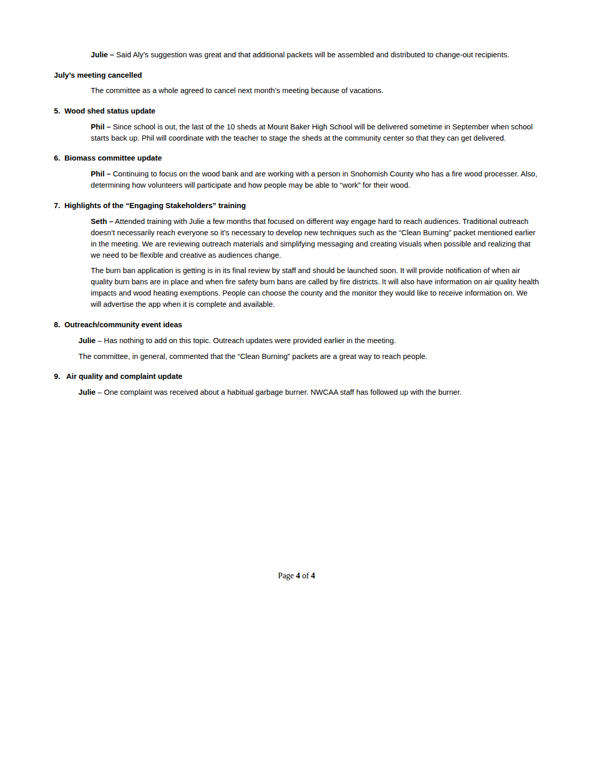Julie – Said Aly’s suggestion was great and that additional packets will be assembled and distributed to change-out recipients.
July’s meeting cancelled
The committee as a whole agreed to cancel next month’s meeting because of vacations.
5. Wood shed status update
Phil – Since school is out, the last of the 10 sheds at Mount Baker High School will be delivered sometime in September when school starts back up. Phil will coordinate with the teacher to stage the sheds at the community center so that they can get delivered.
6. Biomass committee update
Phil – Continuing to focus on the wood bank and are working with a person in Snohomish County who has a fire wood processer. Also, determining how volunteers will participate and how people may be able to “work” for their wood.
7. Highlights of the “Engaging Stakeholders” training
Seth – Attended training with Julie a few months that focused on different way engage hard to reach audiences. Traditional outreach doesn’t necessarily reach everyone so it’s necessary to develop new techniques such as the “Clean Burning” packet mentioned earlier in the meeting. We are reviewing outreach materials and simplifying messaging and creating visuals when possible and realizing that we need to be flexible and creative as audiences change.
The burn ban application is getting is in its final review by staff and should be launched soon. It will provide notification of when air quality burn bans are in place and when fire safety burn bans are called by fire districts. It will also have information on air quality health impacts and wood heating exemptions. People can choose the county and the monitor they would like to receive information on. We will advertise the app when it is complete and available.
8. Outreach/community event ideas
Julie – Has nothing to add on this topic. Outreach updates were provided earlier in the meeting.
The committee, in general, commented that the “Clean Burning” packets are a great way to reach people.
9. Air quality and complaint update
Julie – One complaint was received about a habitual garbage burner. NWCAA staff has followed up with the burner.
Page 4 of 4